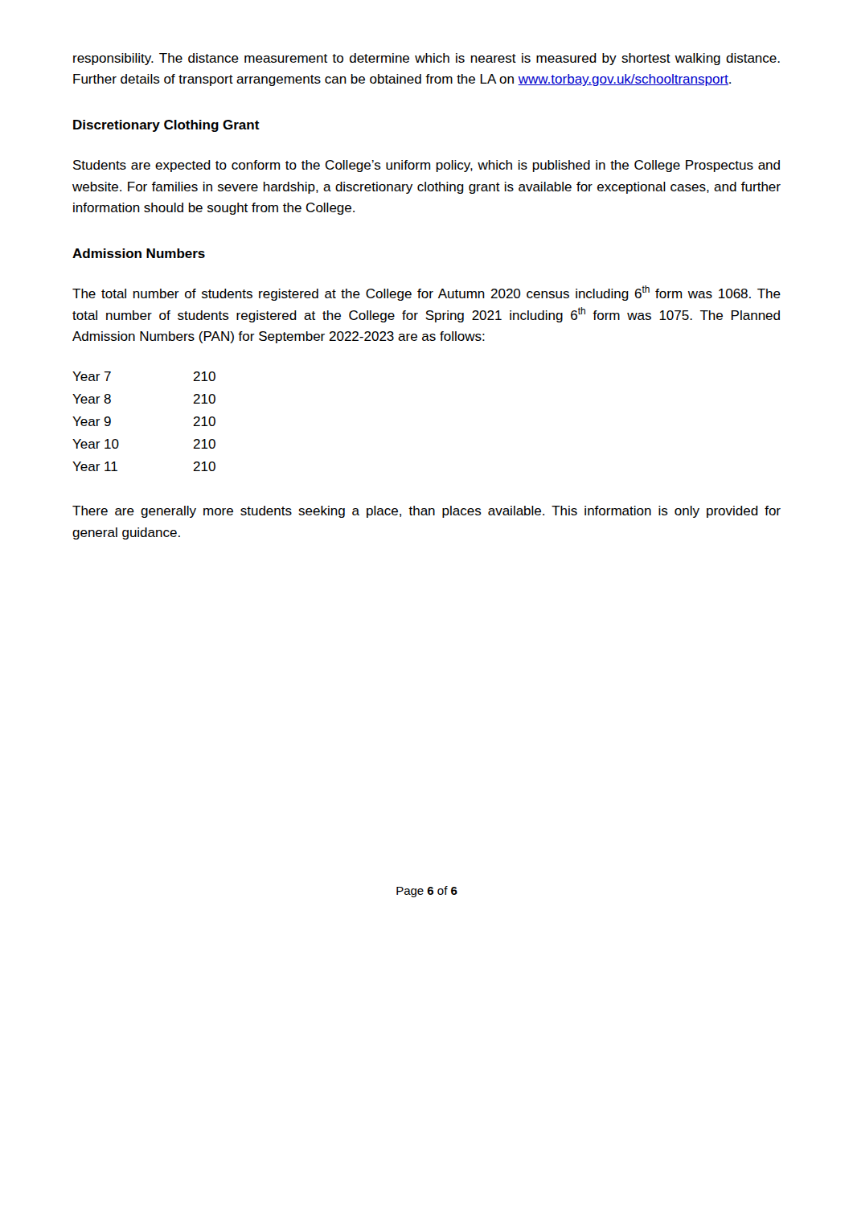responsibility. The distance measurement to determine which is nearest is measured by shortest walking distance. Further details of transport arrangements can be obtained from the LA on www.torbay.gov.uk/schooltransport.
Discretionary Clothing Grant
Students are expected to conform to the College’s uniform policy, which is published in the College Prospectus and website. For families in severe hardship, a discretionary clothing grant is available for exceptional cases, and further information should be sought from the College.
Admission Numbers
The total number of students registered at the College for Autumn 2020 census including 6th form was 1068. The total number of students registered at the College for Spring 2021 including 6th form was 1075. The Planned Admission Numbers (PAN) for September 2022-2023 are as follows:
| Year 7 | 210 |
| Year 8 | 210 |
| Year 9 | 210 |
| Year 10 | 210 |
| Year 11 | 210 |
There are generally more students seeking a place, than places available. This information is only provided for general guidance.
Page 6 of 6